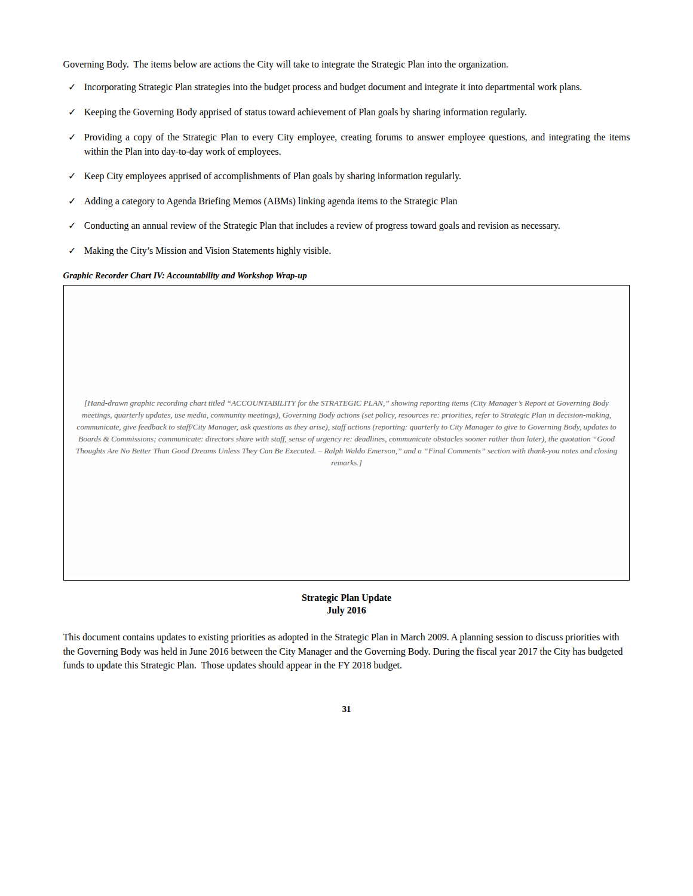Governing Body. The items below are actions the City will take to integrate the Strategic Plan into the organization.
Incorporating Strategic Plan strategies into the budget process and budget document and integrate it into departmental work plans.
Keeping the Governing Body apprised of status toward achievement of Plan goals by sharing information regularly.
Providing a copy of the Strategic Plan to every City employee, creating forums to answer employee questions, and integrating the items within the Plan into day-to-day work of employees.
Keep City employees apprised of accomplishments of Plan goals by sharing information regularly.
Adding a category to Agenda Briefing Memos (ABMs) linking agenda items to the Strategic Plan
Conducting an annual review of the Strategic Plan that includes a review of progress toward goals and revision as necessary.
Making the City’s Mission and Vision Statements highly visible.
Graphic Recorder Chart IV: Accountability and Workshop Wrap-up
[Hand-drawn graphic recording chart titled “ACCOUNTABILITY for the STRATEGIC PLAN,” showing reporting items (City Manager’s Report at Governing Body meetings, quarterly updates, use media, community meetings), Governing Body actions (set policy, resources re: priorities, refer to Strategic Plan in decision-making, communicate, give feedback to staff/City Manager, ask questions as they arise), staff actions (reporting: quarterly to City Manager to give to Governing Body, updates to Boards & Commissions; communicate: directors share with staff, sense of urgency re: deadlines, communicate obstacles sooner rather than later), the quotation “Good Thoughts Are No Better Than Good Dreams Unless They Can Be Executed. – Ralph Waldo Emerson,” and a “Final Comments” section with thank-you notes and closing remarks.]
Strategic Plan Update July 2016
This document contains updates to existing priorities as adopted in the Strategic Plan in March 2009. A planning session to discuss priorities with the Governing Body was held in June 2016 between the City Manager and the Governing Body. During the fiscal year 2017 the City has budgeted funds to update this Strategic Plan. Those updates should appear in the FY 2018 budget.
31